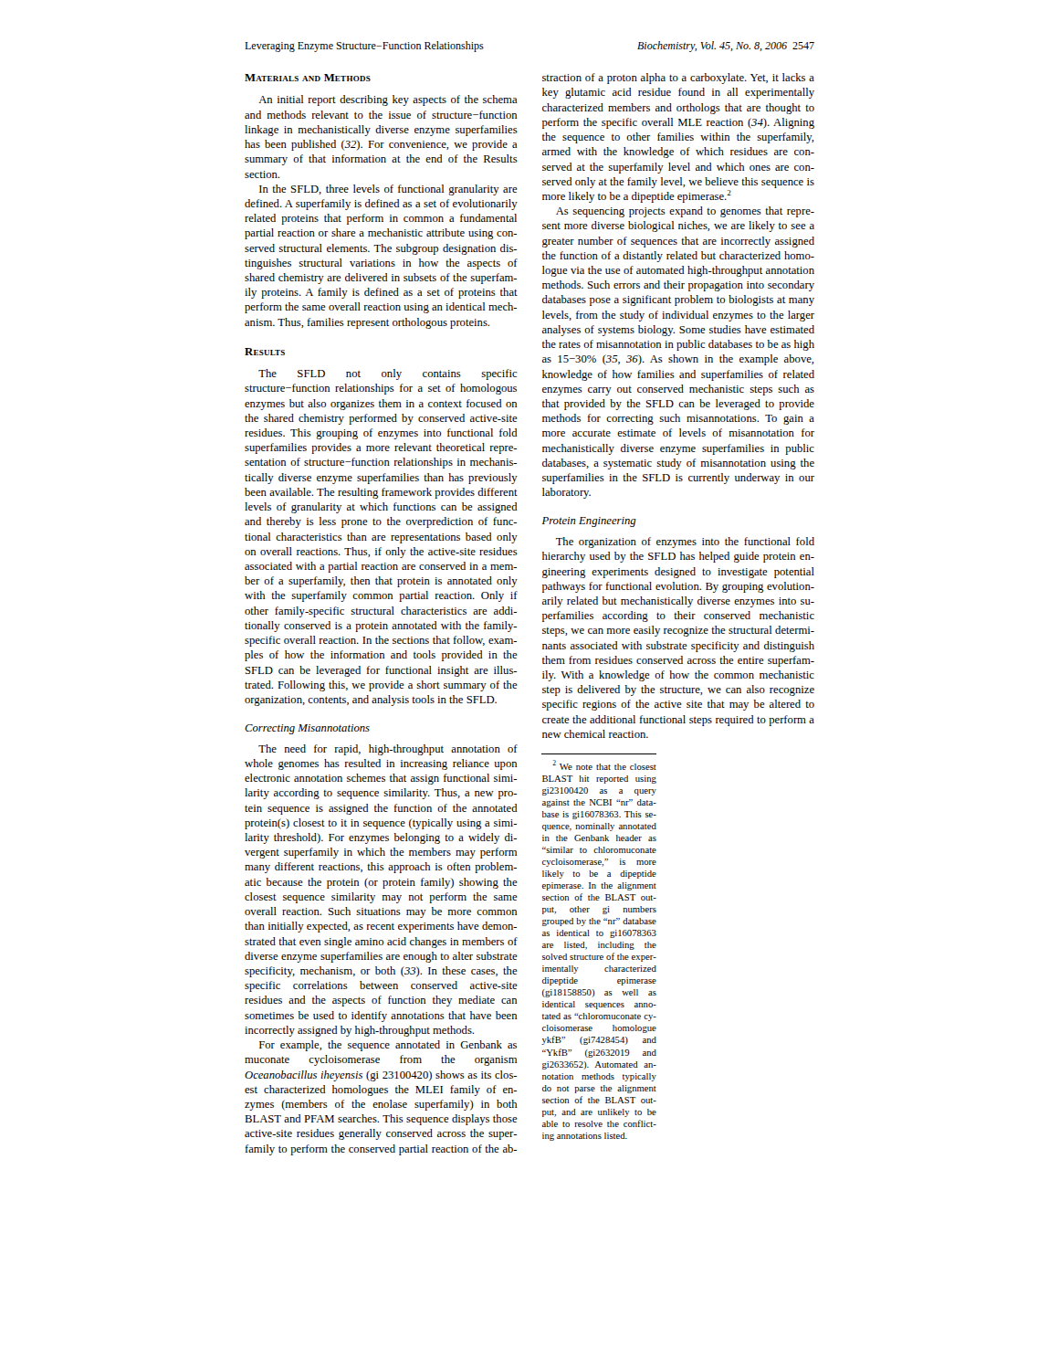Leveraging Enzyme Structure−Function Relationships
Biochemistry, Vol. 45, No. 8, 2006 2547
Materials and Methods
An initial report describing key aspects of the schema and methods relevant to the issue of structure−function linkage in mechanistically diverse enzyme superfamilies has been published (32). For convenience, we provide a summary of that information at the end of the Results section.
In the SFLD, three levels of functional granularity are defined. A superfamily is defined as a set of evolutionarily related proteins that perform in common a fundamental partial reaction or share a mechanistic attribute using conserved structural elements. The subgroup designation distinguishes structural variations in how the aspects of shared chemistry are delivered in subsets of the superfamily proteins. A family is defined as a set of proteins that perform the same overall reaction using an identical mechanism. Thus, families represent orthologous proteins.
Results
The SFLD not only contains specific structure−function relationships for a set of homologous enzymes but also organizes them in a context focused on the shared chemistry performed by conserved active-site residues. This grouping of enzymes into functional fold superfamilies provides a more relevant theoretical representation of structure−function relationships in mechanistically diverse enzyme superfamilies than has previously been available. The resulting framework provides different levels of granularity at which functions can be assigned and thereby is less prone to the overprediction of functional characteristics than are representations based only on overall reactions. Thus, if only the active-site residues associated with a partial reaction are conserved in a member of a superfamily, then that protein is annotated only with the superfamily common partial reaction. Only if other family-specific structural characteristics are additionally conserved is a protein annotated with the family-specific overall reaction. In the sections that follow, examples of how the information and tools provided in the SFLD can be leveraged for functional insight are illustrated. Following this, we provide a short summary of the organization, contents, and analysis tools in the SFLD.
Correcting Misannotations
The need for rapid, high-throughput annotation of whole genomes has resulted in increasing reliance upon electronic annotation schemes that assign functional similarity according to sequence similarity. Thus, a new protein sequence is assigned the function of the annotated protein(s) closest to it in sequence (typically using a similarity threshold). For enzymes belonging to a widely divergent superfamily in which the members may perform many different reactions, this approach is often problematic because the protein (or protein family) showing the closest sequence similarity may not perform the same overall reaction. Such situations may be more common than initially expected, as recent experiments have demonstrated that even single amino acid changes in members of diverse enzyme superfamilies are enough to alter substrate specificity, mechanism, or both (33). In these cases, the specific correlations between conserved active-site residues and the aspects of function they mediate can sometimes be used to identify annotations that have been incorrectly assigned by high-throughput methods.
For example, the sequence annotated in Genbank as muconate cycloisomerase from the organism Oceanobacillus iheyensis (gi 23100420) shows as its closest characterized homologues the MLEI family of enzymes (members of the enolase superfamily) in both BLAST and PFAM searches. This sequence displays those active-site residues generally conserved across the superfamily to perform the conserved partial reaction of the abstraction of a proton alpha to a carboxylate. Yet, it lacks a key glutamic acid residue found in all experimentally characterized members and orthologs that are thought to perform the specific overall MLE reaction (34). Aligning the sequence to other families within the superfamily, armed with the knowledge of which residues are conserved at the superfamily level and which ones are conserved only at the family level, we believe this sequence is more likely to be a dipeptide epimerase.2
As sequencing projects expand to genomes that represent more diverse biological niches, we are likely to see a greater number of sequences that are incorrectly assigned the function of a distantly related but characterized homologue via the use of automated high-throughput annotation methods. Such errors and their propagation into secondary databases pose a significant problem to biologists at many levels, from the study of individual enzymes to the larger analyses of systems biology. Some studies have estimated the rates of misannotation in public databases to be as high as 15−30% (35, 36). As shown in the example above, knowledge of how families and superfamilies of related enzymes carry out conserved mechanistic steps such as that provided by the SFLD can be leveraged to provide methods for correcting such misannotations. To gain a more accurate estimate of levels of misannotation for mechanistically diverse enzyme superfamilies in public databases, a systematic study of misannotation using the superfamilies in the SFLD is currently underway in our laboratory.
Protein Engineering
The organization of enzymes into the functional fold hierarchy used by the SFLD has helped guide protein engineering experiments designed to investigate potential pathways for functional evolution. By grouping evolutionarily related but mechanistically diverse enzymes into superfamilies according to their conserved mechanistic steps, we can more easily recognize the structural determinants associated with substrate specificity and distinguish them from residues conserved across the entire superfamily. With a knowledge of how the common mechanistic step is delivered by the structure, we can also recognize specific regions of the active site that may be altered to create the additional functional steps required to perform a new chemical reaction.
2 We note that the closest BLAST hit reported using gi23100420 as a query against the NCBI “nr” database is gi16078363. This sequence, nominally annotated in the Genbank header as “similar to chloromuconate cycloisomerase,” is more likely to be a dipeptide epimerase. In the alignment section of the BLAST output, other gi numbers grouped by the “nr” database as identical to gi16078363 are listed, including the solved structure of the experimentally characterized dipeptide epimerase (gi18158850) as well as identical sequences annotated as “chloromuconate cycloisomerase homologue ykfB” (gi7428454) and “YkfB” (gi2632019 and gi2633652). Automated annotation methods typically do not parse the alignment section of the BLAST output, and are unlikely to be able to resolve the conflicting annotations listed.